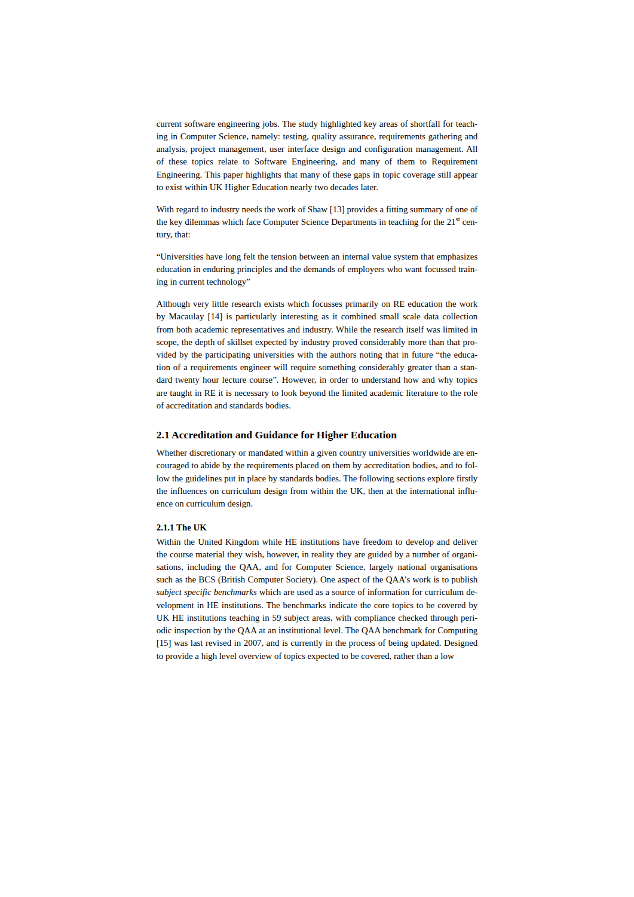current software engineering jobs. The study highlighted key areas of shortfall for teaching in Computer Science, namely: testing, quality assurance, requirements gathering and analysis, project management, user interface design and configuration management. All of these topics relate to Software Engineering, and many of them to Requirement Engineering. This paper highlights that many of these gaps in topic coverage still appear to exist within UK Higher Education nearly two decades later.
With regard to industry needs the work of Shaw [13] provides a fitting summary of one of the key dilemmas which face Computer Science Departments in teaching for the 21st century, that:
“Universities have long felt the tension between an internal value system that emphasizes education in enduring principles and the demands of employers who want focussed training in current technology”
Although very little research exists which focusses primarily on RE education the work by Macaulay [14] is particularly interesting as it combined small scale data collection from both academic representatives and industry. While the research itself was limited in scope, the depth of skillset expected by industry proved considerably more than that provided by the participating universities with the authors noting that in future “the education of a requirements engineer will require something considerably greater than a standard twenty hour lecture course”. However, in order to understand how and why topics are taught in RE it is necessary to look beyond the limited academic literature to the role of accreditation and standards bodies.
2.1 Accreditation and Guidance for Higher Education
Whether discretionary or mandated within a given country universities worldwide are encouraged to abide by the requirements placed on them by accreditation bodies, and to follow the guidelines put in place by standards bodies. The following sections explore firstly the influences on curriculum design from within the UK, then at the international influence on curriculum design.
2.1.1 The UK
Within the United Kingdom while HE institutions have freedom to develop and deliver the course material they wish, however, in reality they are guided by a number of organisations, including the QAA, and for Computer Science, largely national organisations such as the BCS (British Computer Society). One aspect of the QAA’s work is to publish subject specific benchmarks which are used as a source of information for curriculum development in HE institutions. The benchmarks indicate the core topics to be covered by UK HE institutions teaching in 59 subject areas, with compliance checked through periodic inspection by the QAA at an institutional level. The QAA benchmark for Computing [15] was last revised in 2007, and is currently in the process of being updated. Designed to provide a high level overview of topics expected to be covered, rather than a low